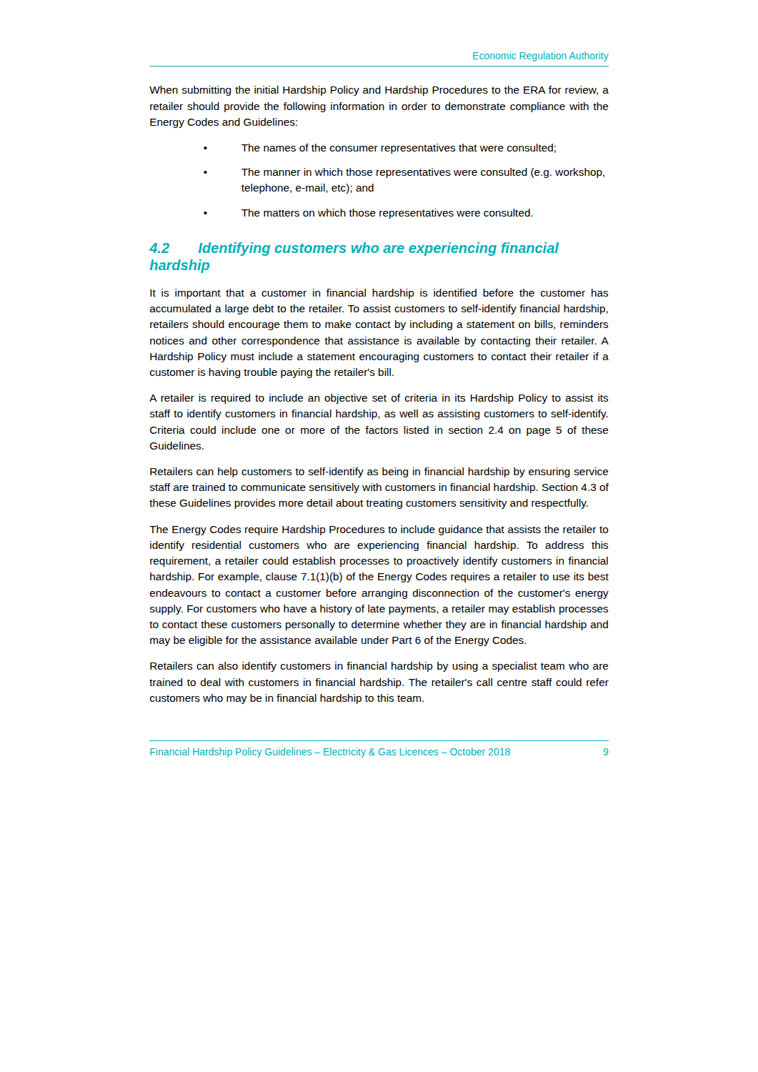Economic Regulation Authority
When submitting the initial Hardship Policy and Hardship Procedures to the ERA for review, a retailer should provide the following information in order to demonstrate compliance with the Energy Codes and Guidelines:
The names of the consumer representatives that were consulted;
The manner in which those representatives were consulted (e.g. workshop, telephone, e-mail, etc); and
The matters on which those representatives were consulted.
4.2 Identifying customers who are experiencing financial hardship
It is important that a customer in financial hardship is identified before the customer has accumulated a large debt to the retailer. To assist customers to self-identify financial hardship, retailers should encourage them to make contact by including a statement on bills, reminders notices and other correspondence that assistance is available by contacting their retailer. A Hardship Policy must include a statement encouraging customers to contact their retailer if a customer is having trouble paying the retailer's bill.
A retailer is required to include an objective set of criteria in its Hardship Policy to assist its staff to identify customers in financial hardship, as well as assisting customers to self-identify. Criteria could include one or more of the factors listed in section 2.4 on page 5 of these Guidelines.
Retailers can help customers to self-identify as being in financial hardship by ensuring service staff are trained to communicate sensitively with customers in financial hardship. Section 4.3 of these Guidelines provides more detail about treating customers sensitivity and respectfully.
The Energy Codes require Hardship Procedures to include guidance that assists the retailer to identify residential customers who are experiencing financial hardship. To address this requirement, a retailer could establish processes to proactively identify customers in financial hardship. For example, clause 7.1(1)(b) of the Energy Codes requires a retailer to use its best endeavours to contact a customer before arranging disconnection of the customer's energy supply. For customers who have a history of late payments, a retailer may establish processes to contact these customers personally to determine whether they are in financial hardship and may be eligible for the assistance available under Part 6 of the Energy Codes.
Retailers can also identify customers in financial hardship by using a specialist team who are trained to deal with customers in financial hardship. The retailer's call centre staff could refer customers who may be in financial hardship to this team.
Financial Hardship Policy Guidelines – Electricity & Gas Licences – October 2018 9